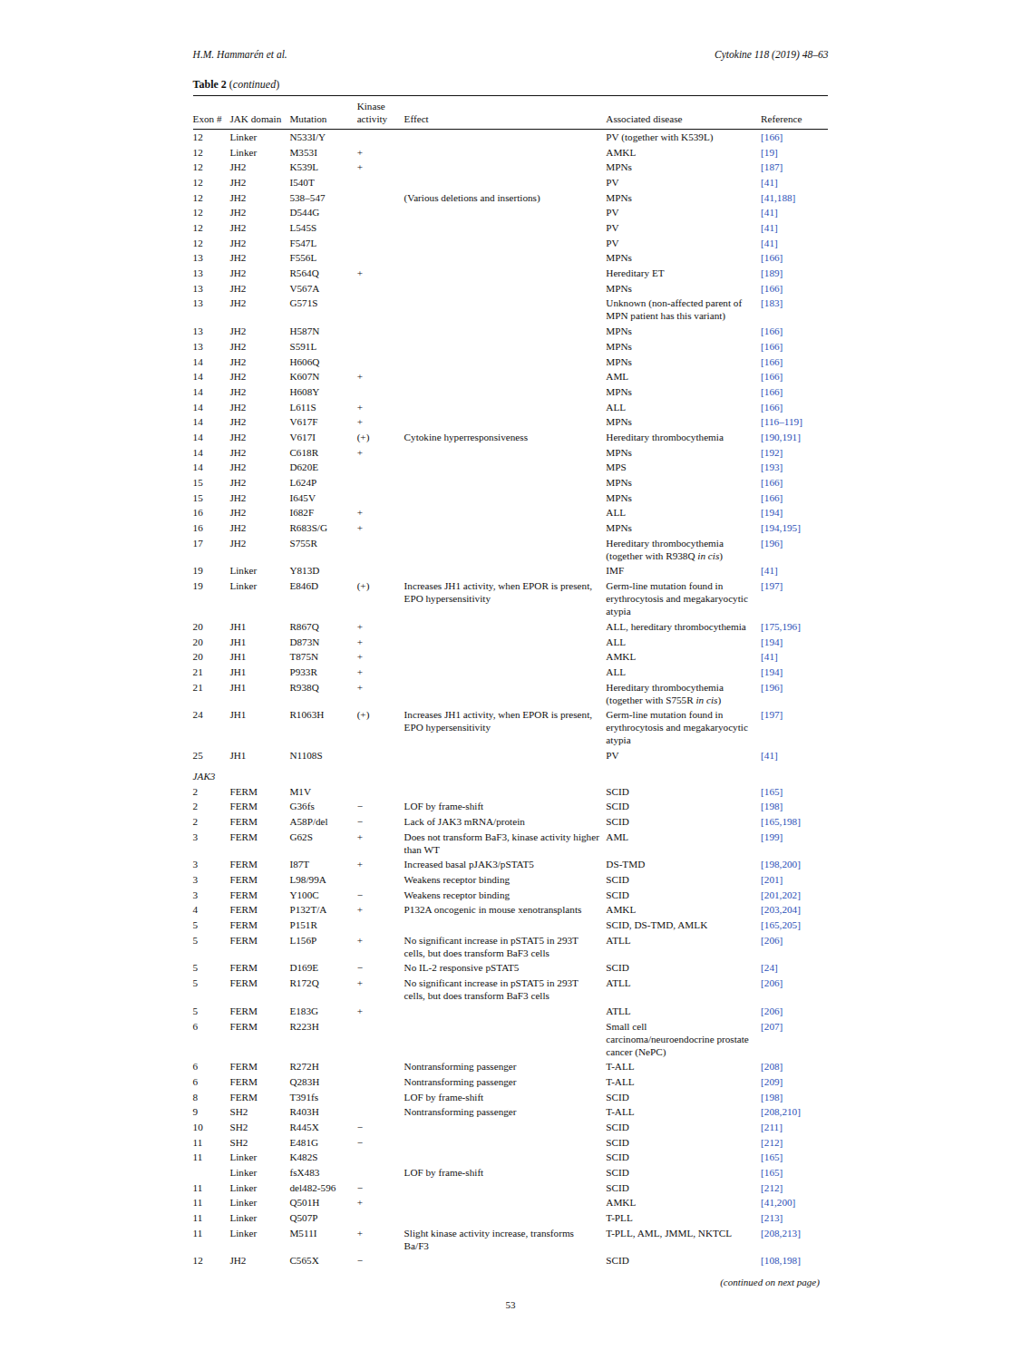H.M. Hammarén et al.
Cytokine 118 (2019) 48–63
Table 2 (continued)
| Exon # | JAK domain | Mutation | Kinase activity | Effect | Associated disease | Reference |
| --- | --- | --- | --- | --- | --- | --- |
| 12 | Linker | N533I/Y | | | PV (together with K539L) | [166] |
| 12 | Linker | M353I | + | | AMKL | [19] |
| 12 | JH2 | K539L | + | | MPNs | [187] |
| 12 | JH2 | I540T | | | PV | [41] |
| 12 | JH2 | 538–547 | | (Various deletions and insertions) | MPNs | [41,188] |
| 12 | JH2 | D544G | | | PV | [41] |
| 12 | JH2 | L545S | | | PV | [41] |
| 12 | JH2 | F547L | | | PV | [41] |
| 13 | JH2 | F556L | | | MPNs | [166] |
| 13 | JH2 | R564Q | + | | Hereditary ET | [189] |
| 13 | JH2 | V567A | | | MPNs | [166] |
| 13 | JH2 | G571S | | | Unknown (non-affected parent of MPN patient has this variant) | [183] |
| 13 | JH2 | H587N | | | MPNs | [166] |
| 13 | JH2 | S591L | | | MPNs | [166] |
| 14 | JH2 | H606Q | | | MPNs | [166] |
| 14 | JH2 | K607N | + | | AML | [166] |
| 14 | JH2 | H608Y | | | MPNs | [166] |
| 14 | JH2 | L611S | + | | ALL | [166] |
| 14 | JH2 | V617F | + | | MPNs | [116–119] |
| 14 | JH2 | V617I | (+) | Cytokine hyperresponsiveness | Hereditary thrombocythemia | [190,191] |
| 14 | JH2 | C618R | + | | MPNs | [192] |
| 14 | JH2 | D620E | | | MPS | [193] |
| 15 | JH2 | L624P | | | MPNs | [166] |
| 15 | JH2 | I645V | | | MPNs | [166] |
| 16 | JH2 | I682F | + | | ALL | [194] |
| 16 | JH2 | R683S/G | + | | MPNs | [194,195] |
| 17 | JH2 | S755R | | | Hereditary thrombocythemia (together with R938Q in cis ) | [196] |
| 19 | Linker | Y813D | | | IMF | [41] |
| 19 | Linker | E846D | (+) | Increases JH1 activity, when EPOR is present, EPO hypersensitivity | Germ-line mutation found in erythrocytosis and megakaryocytic atypia | [197] |
| 20 | JH1 | R867Q | + | | ALL, hereditary thrombocythemia | [175,196] |
| 20 | JH1 | D873N | + | | ALL | [194] |
| 20 | JH1 | T875N | + | | AMKL | [41] |
| 21 | JH1 | P933R | + | | ALL | [194] |
| 21 | JH1 | R938Q | + | | Hereditary thrombocythemia (together with S755R in cis ) | [196] |
| 24 | JH1 | R1063H | (+) | Increases JH1 activity, when EPOR is present, EPO hypersensitivity | Germ-line mutation found in erythrocytosis and megakaryocytic atypia | [197] |
| 25 | JH1 | N1108S | | | PV | [41] |
| JAK3 |
| 2 | FERM | M1V | | | SCID | [165] |
| 2 | FERM | G36fs | − | LOF by frame-shift | SCID | [198] |
| 2 | FERM | A58P/del | − | Lack of JAK3 mRNA/protein | SCID | [165,198] |
| 3 | FERM | G62S | + | Does not transform BaF3, kinase activity higher than WT | AML | [199] |
| 3 | FERM | I87T | + | Increased basal pJAK3/pSTAT5 | DS-TMD | [198,200] |
| 3 | FERM | L98/99A | | Weakens receptor binding | SCID | [201] |
| 3 | FERM | Y100C | − | Weakens receptor binding | SCID | [201,202] |
| 4 | FERM | P132T/A | + | P132A oncogenic in mouse xenotransplants | AMKL | [203,204] |
| 5 | FERM | P151R | | | SCID, DS-TMD, AMLK | [165,205] |
| 5 | FERM | L156P | + | No significant increase in pSTAT5 in 293T cells, but does transform BaF3 cells | ATLL | [206] |
| 5 | FERM | D169E | − | No IL-2 responsive pSTAT5 | SCID | [24] |
| 5 | FERM | R172Q | + | No significant increase in pSTAT5 in 293T cells, but does transform BaF3 cells | ATLL | [206] |
| 5 | FERM | E183G | + | | ATLL | [206] |
| 6 | FERM | R223H | | | Small cell carcinoma/neuroendocrine prostate cancer (NePC) | [207] |
| 6 | FERM | R272H | | Nontransforming passenger | T-ALL | [208] |
| 6 | FERM | Q283H | | Nontransforming passenger | T-ALL | [209] |
| 8 | FERM | T391fs | | LOF by frame-shift | SCID | [198] |
| 9 | SH2 | R403H | | Nontransforming passenger | T-ALL | [208,210] |
| 10 | SH2 | R445X | − | | SCID | [211] |
| 11 | SH2 | E481G | − | | SCID | [212] |
| 11 | Linker | K482S | | | SCID | [165] |
| | Linker | fsX483 | | LOF by frame-shift | SCID | [165] |
| 11 | Linker | del482-596 | − | | SCID | [212] |
| 11 | Linker | Q501H | + | | AMKL | [41,200] |
| 11 | Linker | Q507P | | | T-PLL | [213] |
| 11 | Linker | M511I | + | Slight kinase activity increase, transforms Ba/F3 | T-PLL, AML, JMML, NKTCL | [208,213] |
| 12 | JH2 | C565X | − | | SCID | [108,198] |
(continued on next page)
53